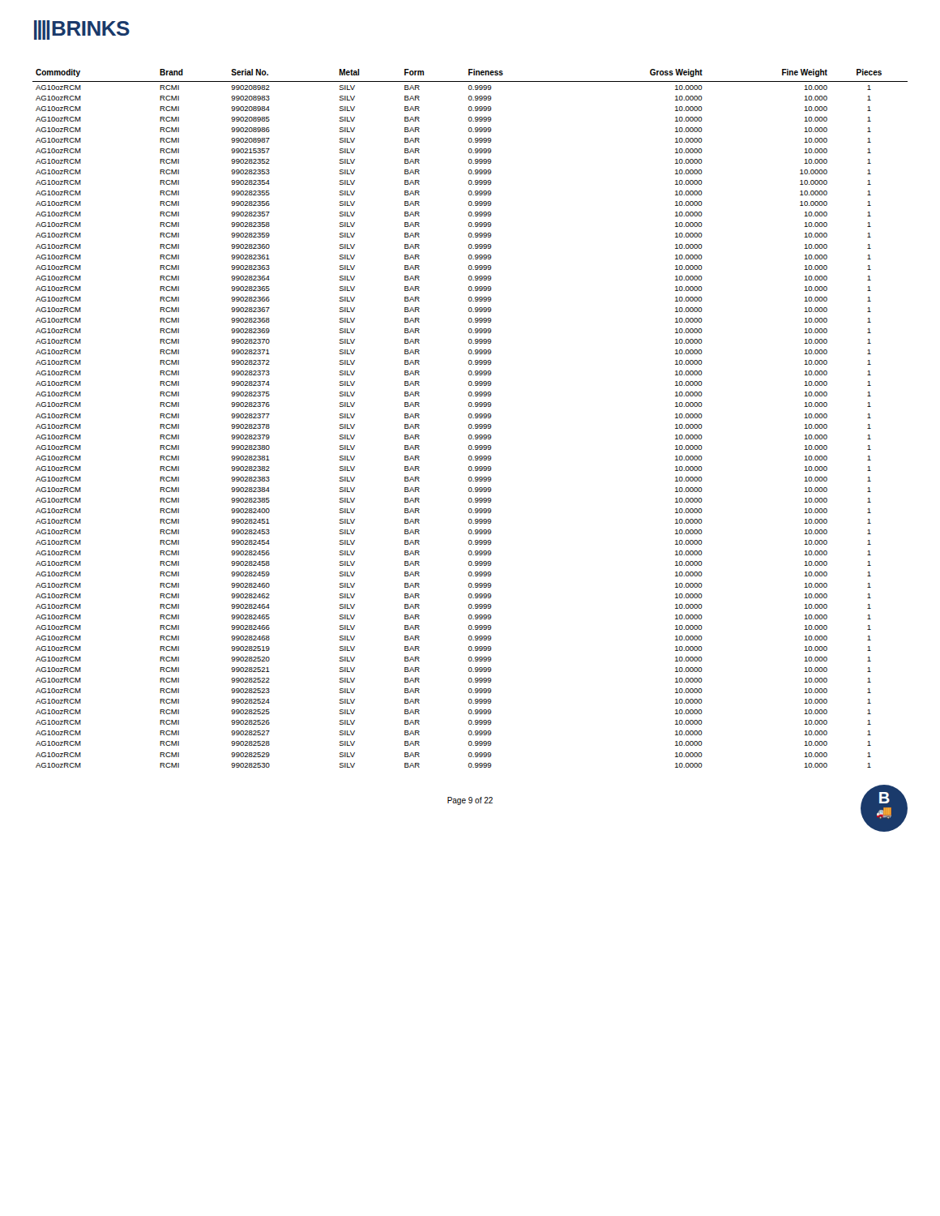||||BRINKS
| Commodity | Brand | Serial No. | Metal | Form | Fineness | Gross Weight | Fine Weight | Pieces |
| --- | --- | --- | --- | --- | --- | --- | --- | --- |
| AG10ozRCM | RCMI | 990208982 | SILV | BAR | 0.9999 | 10.0000 | 10.000 | 1 |
| AG10ozRCM | RCMI | 990208983 | SILV | BAR | 0.9999 | 10.0000 | 10.000 | 1 |
| AG10ozRCM | RCMI | 990208984 | SILV | BAR | 0.9999 | 10.0000 | 10.000 | 1 |
| AG10ozRCM | RCMI | 990208985 | SILV | BAR | 0.9999 | 10.0000 | 10.000 | 1 |
| AG10ozRCM | RCMI | 990208986 | SILV | BAR | 0.9999 | 10.0000 | 10.000 | 1 |
| AG10ozRCM | RCMI | 990208987 | SILV | BAR | 0.9999 | 10.0000 | 10.000 | 1 |
| AG10ozRCM | RCMI | 990215357 | SILV | BAR | 0.9999 | 10.0000 | 10.000 | 1 |
| AG10ozRCM | RCMI | 990282352 | SILV | BAR | 0.9999 | 10.0000 | 10.000 | 1 |
| AG10ozRCM | RCMI | 990282353 | SILV | BAR | 0.9999 | 10.0000 | 10.0000 | 1 |
| AG10ozRCM | RCMI | 990282354 | SILV | BAR | 0.9999 | 10.0000 | 10.0000 | 1 |
| AG10ozRCM | RCMI | 990282355 | SILV | BAR | 0.9999 | 10.0000 | 10.0000 | 1 |
| AG10ozRCM | RCMI | 990282356 | SILV | BAR | 0.9999 | 10.0000 | 10.0000 | 1 |
| AG10ozRCM | RCMI | 990282357 | SILV | BAR | 0.9999 | 10.0000 | 10.000 | 1 |
| AG10ozRCM | RCMI | 990282358 | SILV | BAR | 0.9999 | 10.0000 | 10.000 | 1 |
| AG10ozRCM | RCMI | 990282359 | SILV | BAR | 0.9999 | 10.0000 | 10.000 | 1 |
| AG10ozRCM | RCMI | 990282360 | SILV | BAR | 0.9999 | 10.0000 | 10.000 | 1 |
| AG10ozRCM | RCMI | 990282361 | SILV | BAR | 0.9999 | 10.0000 | 10.000 | 1 |
| AG10ozRCM | RCMI | 990282363 | SILV | BAR | 0.9999 | 10.0000 | 10.000 | 1 |
| AG10ozRCM | RCMI | 990282364 | SILV | BAR | 0.9999 | 10.0000 | 10.000 | 1 |
| AG10ozRCM | RCMI | 990282365 | SILV | BAR | 0.9999 | 10.0000 | 10.000 | 1 |
| AG10ozRCM | RCMI | 990282366 | SILV | BAR | 0.9999 | 10.0000 | 10.000 | 1 |
| AG10ozRCM | RCMI | 990282367 | SILV | BAR | 0.9999 | 10.0000 | 10.000 | 1 |
| AG10ozRCM | RCMI | 990282368 | SILV | BAR | 0.9999 | 10.0000 | 10.000 | 1 |
| AG10ozRCM | RCMI | 990282369 | SILV | BAR | 0.9999 | 10.0000 | 10.000 | 1 |
| AG10ozRCM | RCMI | 990282370 | SILV | BAR | 0.9999 | 10.0000 | 10.000 | 1 |
| AG10ozRCM | RCMI | 990282371 | SILV | BAR | 0.9999 | 10.0000 | 10.000 | 1 |
| AG10ozRCM | RCMI | 990282372 | SILV | BAR | 0.9999 | 10.0000 | 10.000 | 1 |
| AG10ozRCM | RCMI | 990282373 | SILV | BAR | 0.9999 | 10.0000 | 10.000 | 1 |
| AG10ozRCM | RCMI | 990282374 | SILV | BAR | 0.9999 | 10.0000 | 10.000 | 1 |
| AG10ozRCM | RCMI | 990282375 | SILV | BAR | 0.9999 | 10.0000 | 10.000 | 1 |
| AG10ozRCM | RCMI | 990282376 | SILV | BAR | 0.9999 | 10.0000 | 10.000 | 1 |
| AG10ozRCM | RCMI | 990282377 | SILV | BAR | 0.9999 | 10.0000 | 10.000 | 1 |
| AG10ozRCM | RCMI | 990282378 | SILV | BAR | 0.9999 | 10.0000 | 10.000 | 1 |
| AG10ozRCM | RCMI | 990282379 | SILV | BAR | 0.9999 | 10.0000 | 10.000 | 1 |
| AG10ozRCM | RCMI | 990282380 | SILV | BAR | 0.9999 | 10.0000 | 10.000 | 1 |
| AG10ozRCM | RCMI | 990282381 | SILV | BAR | 0.9999 | 10.0000 | 10.000 | 1 |
| AG10ozRCM | RCMI | 990282382 | SILV | BAR | 0.9999 | 10.0000 | 10.000 | 1 |
| AG10ozRCM | RCMI | 990282383 | SILV | BAR | 0.9999 | 10.0000 | 10.000 | 1 |
| AG10ozRCM | RCMI | 990282384 | SILV | BAR | 0.9999 | 10.0000 | 10.000 | 1 |
| AG10ozRCM | RCMI | 990282385 | SILV | BAR | 0.9999 | 10.0000 | 10.000 | 1 |
| AG10ozRCM | RCMI | 990282400 | SILV | BAR | 0.9999 | 10.0000 | 10.000 | 1 |
| AG10ozRCM | RCMI | 990282451 | SILV | BAR | 0.9999 | 10.0000 | 10.000 | 1 |
| AG10ozRCM | RCMI | 990282453 | SILV | BAR | 0.9999 | 10.0000 | 10.000 | 1 |
| AG10ozRCM | RCMI | 990282454 | SILV | BAR | 0.9999 | 10.0000 | 10.000 | 1 |
| AG10ozRCM | RCMI | 990282456 | SILV | BAR | 0.9999 | 10.0000 | 10.000 | 1 |
| AG10ozRCM | RCMI | 990282458 | SILV | BAR | 0.9999 | 10.0000 | 10.000 | 1 |
| AG10ozRCM | RCMI | 990282459 | SILV | BAR | 0.9999 | 10.0000 | 10.000 | 1 |
| AG10ozRCM | RCMI | 990282460 | SILV | BAR | 0.9999 | 10.0000 | 10.000 | 1 |
| AG10ozRCM | RCMI | 990282462 | SILV | BAR | 0.9999 | 10.0000 | 10.000 | 1 |
| AG10ozRCM | RCMI | 990282464 | SILV | BAR | 0.9999 | 10.0000 | 10.000 | 1 |
| AG10ozRCM | RCMI | 990282465 | SILV | BAR | 0.9999 | 10.0000 | 10.000 | 1 |
| AG10ozRCM | RCMI | 990282466 | SILV | BAR | 0.9999 | 10.0000 | 10.000 | 1 |
| AG10ozRCM | RCMI | 990282468 | SILV | BAR | 0.9999 | 10.0000 | 10.000 | 1 |
| AG10ozRCM | RCMI | 990282519 | SILV | BAR | 0.9999 | 10.0000 | 10.000 | 1 |
| AG10ozRCM | RCMI | 990282520 | SILV | BAR | 0.9999 | 10.0000 | 10.000 | 1 |
| AG10ozRCM | RCMI | 990282521 | SILV | BAR | 0.9999 | 10.0000 | 10.000 | 1 |
| AG10ozRCM | RCMI | 990282522 | SILV | BAR | 0.9999 | 10.0000 | 10.000 | 1 |
| AG10ozRCM | RCMI | 990282523 | SILV | BAR | 0.9999 | 10.0000 | 10.000 | 1 |
| AG10ozRCM | RCMI | 990282524 | SILV | BAR | 0.9999 | 10.0000 | 10.000 | 1 |
| AG10ozRCM | RCMI | 990282525 | SILV | BAR | 0.9999 | 10.0000 | 10.000 | 1 |
| AG10ozRCM | RCMI | 990282526 | SILV | BAR | 0.9999 | 10.0000 | 10.000 | 1 |
| AG10ozRCM | RCMI | 990282527 | SILV | BAR | 0.9999 | 10.0000 | 10.000 | 1 |
| AG10ozRCM | RCMI | 990282528 | SILV | BAR | 0.9999 | 10.0000 | 10.000 | 1 |
| AG10ozRCM | RCMI | 990282529 | SILV | BAR | 0.9999 | 10.0000 | 10.000 | 1 |
| AG10ozRCM | RCMI | 990282530 | SILV | BAR | 0.9999 | 10.0000 | 10.000 | 1 |
Page 9 of 22
B 🚚